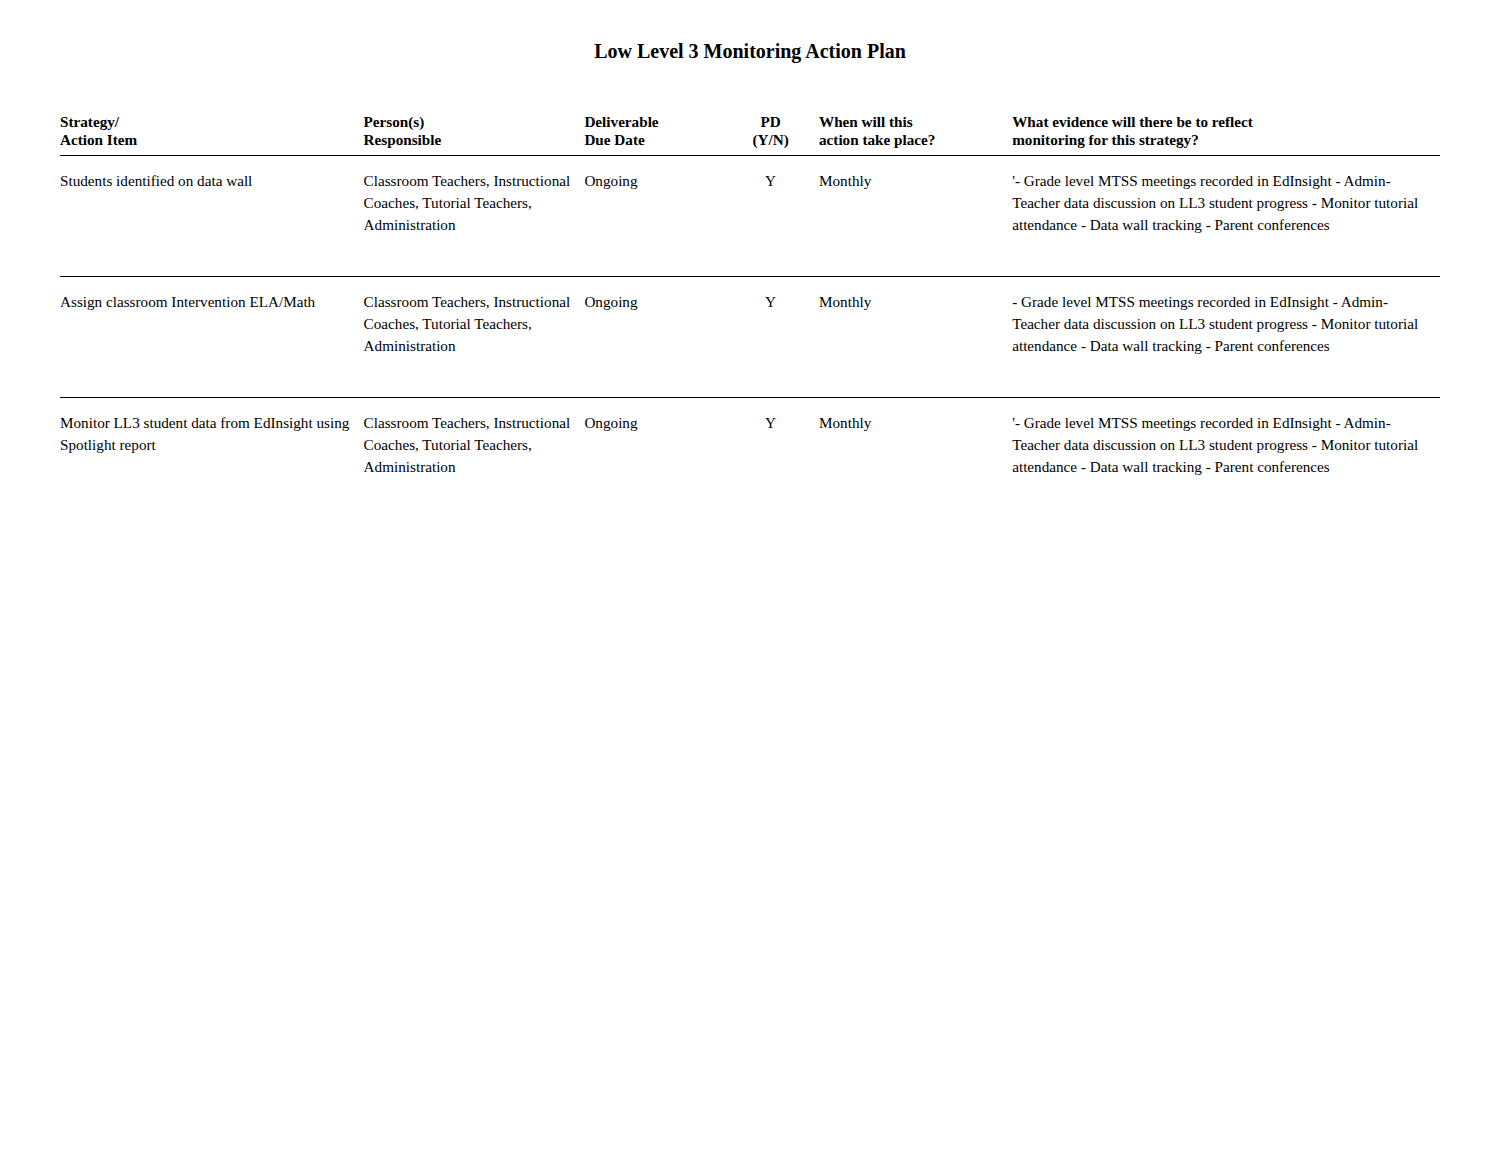Low Level 3 Monitoring Action Plan
| Strategy/ Action Item | Person(s) Responsible | Deliverable Due Date | PD (Y/N) | When will this action take place? | What evidence will there be to reflect monitoring for this strategy? |
| --- | --- | --- | --- | --- | --- |
| Students identified on data wall | Classroom Teachers, Instructional Coaches, Tutorial Teachers, Administration | Ongoing | Y | Monthly | '- Grade level MTSS meetings recorded in EdInsight - Admin-Teacher data discussion on LL3 student progress - Monitor tutorial attendance - Data wall tracking - Parent conferences |
| Assign classroom Intervention ELA/Math | Classroom Teachers, Instructional Coaches, Tutorial Teachers, Administration | Ongoing | Y | Monthly | - Grade level MTSS meetings recorded in EdInsight - Admin-Teacher data discussion on LL3 student progress - Monitor tutorial attendance - Data wall tracking - Parent conferences |
| Monitor LL3 student data from EdInsight using Spotlight report | Classroom Teachers, Instructional Coaches, Tutorial Teachers, Administration | Ongoing | Y | Monthly | '- Grade level MTSS meetings recorded in EdInsight - Admin-Teacher data discussion on LL3 student progress - Monitor tutorial attendance - Data wall tracking - Parent conferences |